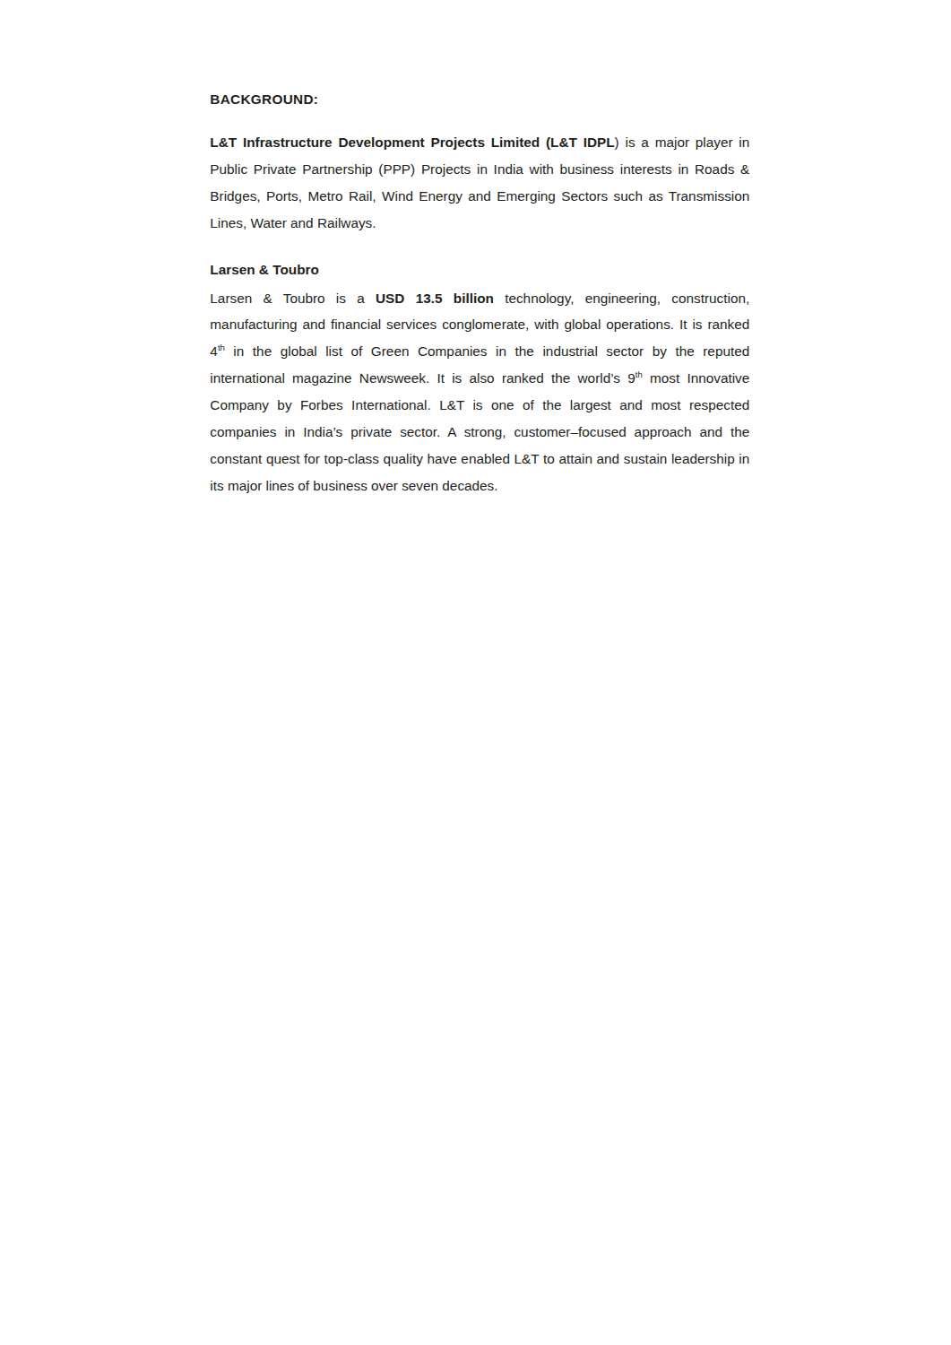BACKGROUND:
L&T Infrastructure Development Projects Limited (L&T IDPL) is a major player in Public Private Partnership (PPP) Projects in India with business interests in Roads & Bridges, Ports, Metro Rail, Wind Energy and Emerging Sectors such as Transmission Lines, Water and Railways.
Larsen & Toubro
Larsen & Toubro is a USD 13.5 billion technology, engineering, construction, manufacturing and financial services conglomerate, with global operations. It is ranked 4th in the global list of Green Companies in the industrial sector by the reputed international magazine Newsweek. It is also ranked the world’s 9th most Innovative Company by Forbes International. L&T is one of the largest and most respected companies in India’s private sector. A strong, customer–focused approach and the constant quest for top-class quality have enabled L&T to attain and sustain leadership in its major lines of business over seven decades.